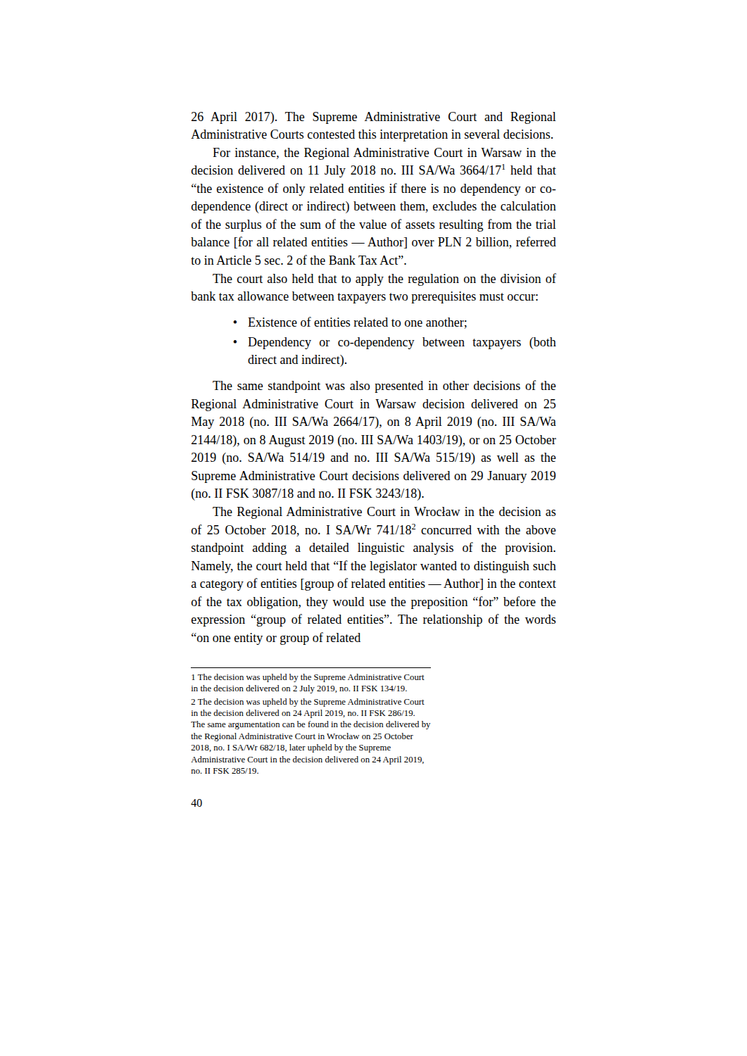26 April 2017). The Supreme Administrative Court and Regional Administrative Courts contested this interpretation in several decisions.
For instance, the Regional Administrative Court in Warsaw in the decision delivered on 11 July 2018 no. III SA/Wa 3664/171 held that “the existence of only related entities if there is no dependency or co-dependence (direct or indirect) between them, excludes the calculation of the surplus of the sum of the value of assets resulting from the trial balance [for all related entities — Author] over PLN 2 billion, referred to in Article 5 sec. 2 of the Bank Tax Act”.
The court also held that to apply the regulation on the division of bank tax allowance between taxpayers two prerequisites must occur:
Existence of entities related to one another;
Dependency or co-dependency between taxpayers (both direct and indirect).
The same standpoint was also presented in other decisions of the Regional Administrative Court in Warsaw decision delivered on 25 May 2018 (no. III SA/Wa 2664/17), on 8 April 2019 (no. III SA/Wa 2144/18), on 8 August 2019 (no. III SA/Wa 1403/19), or on 25 October 2019 (no. SA/Wa 514/19 and no. III SA/Wa 515/19) as well as the Supreme Administrative Court decisions delivered on 29 January 2019 (no. II FSK 3087/18 and no. II FSK 3243/18).
The Regional Administrative Court in Wrocław in the decision as of 25 October 2018, no. I SA/Wr 741/182 concurred with the above standpoint adding a detailed linguistic analysis of the provision. Namely, the court held that “If the legislator wanted to distinguish such a category of entities [group of related entities — Author] in the context of the tax obligation, they would use the preposition “for” before the expression “group of related entities”. The relationship of the words “on one entity or group of related
1 The decision was upheld by the Supreme Administrative Court in the decision delivered on 2 July 2019, no. II FSK 134/19.
2 The decision was upheld by the Supreme Administrative Court in the decision delivered on 24 April 2019, no. II FSK 286/19. The same argumentation can be found in the decision delivered by the Regional Administrative Court in Wrocław on 25 October 2018, no. I SA/Wr 682/18, later upheld by the Supreme Administrative Court in the decision delivered on 24 April 2019, no. II FSK 285/19.
40